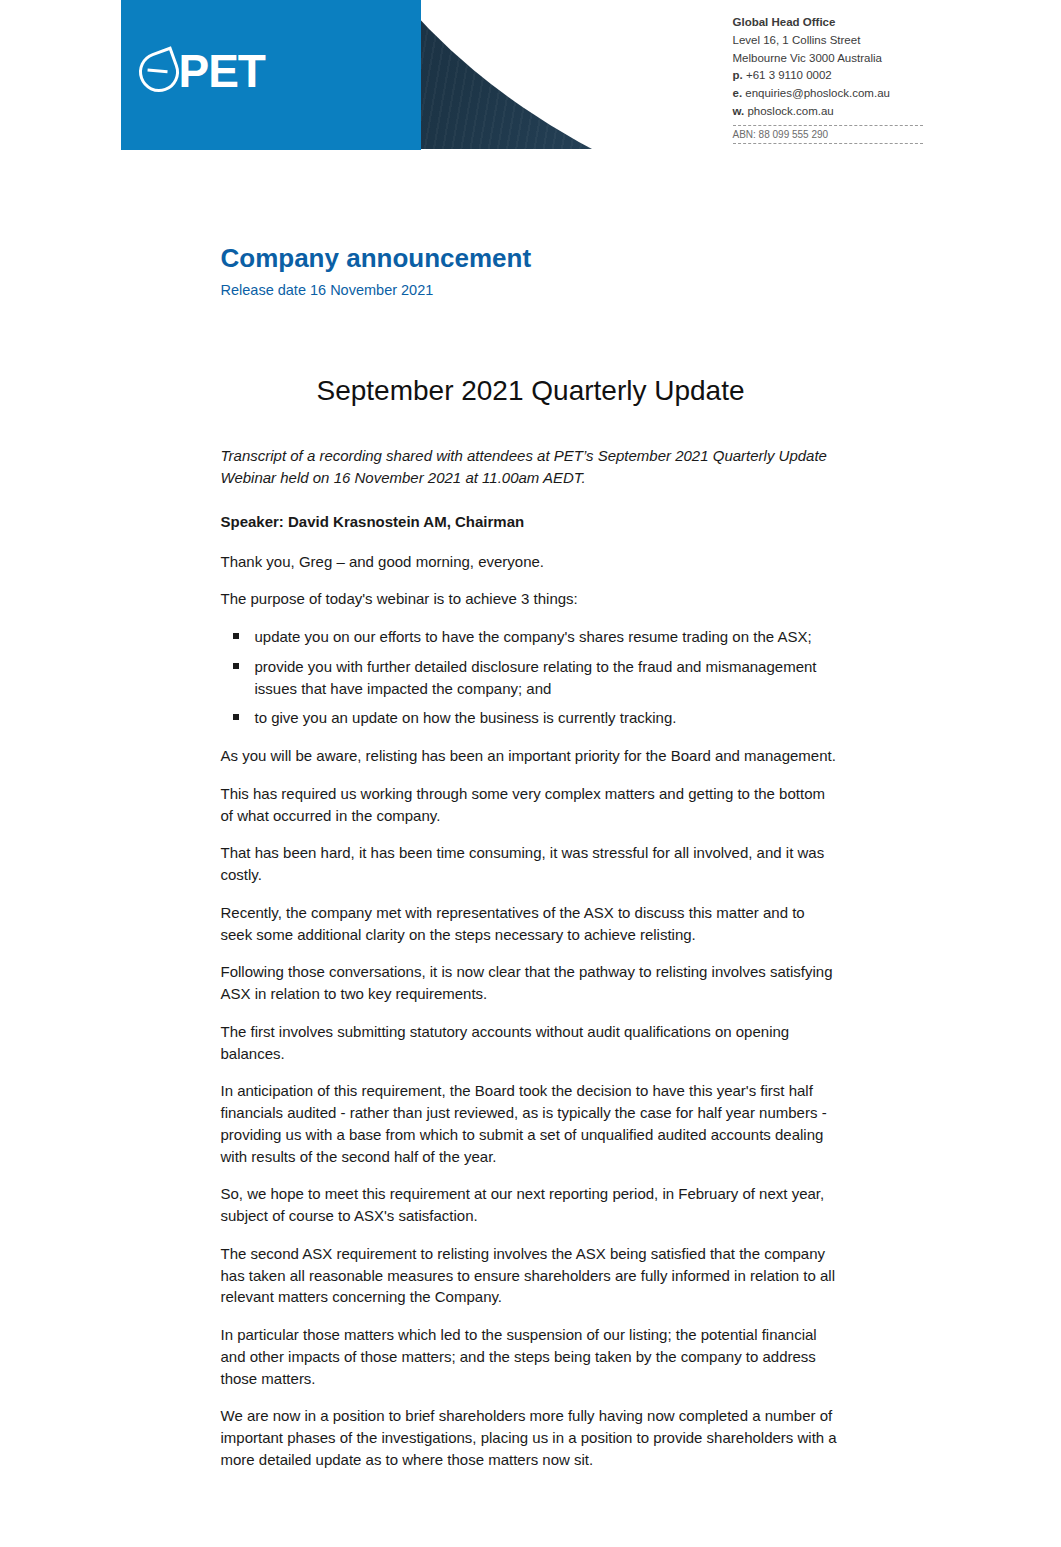PET
Global Head Office
Level 16, 1 Collins Street
Melbourne Vic 3000 Australia
p. +61 3 9110 0002
e. enquiries@phoslock.com.au
w. phoslock.com.au
ABN: 88 099 555 290
Company announcement
Release date 16 November 2021
September 2021 Quarterly Update
Transcript of a recording shared with attendees at PET’s September 2021 Quarterly Update Webinar held on 16 November 2021 at 11.00am AEDT.
Speaker: David Krasnostein AM, Chairman
Thank you, Greg – and good morning, everyone.
The purpose of today's webinar is to achieve 3 things:
update you on our efforts to have the company's shares resume trading on the ASX;
provide you with further detailed disclosure relating to the fraud and mismanagement issues that have impacted the company; and
to give you an update on how the business is currently tracking.
As you will be aware, relisting has been an important priority for the Board and management.
This has required us working through some very complex matters and getting to the bottom of what occurred in the company.
That has been hard, it has been time consuming, it was stressful for all involved, and it was costly.
Recently, the company met with representatives of the ASX to discuss this matter and to seek some additional clarity on the steps necessary to achieve relisting.
Following those conversations, it is now clear that the pathway to relisting involves satisfying ASX in relation to two key requirements.
The first involves submitting statutory accounts without audit qualifications on opening balances.
In anticipation of this requirement, the Board took the decision to have this year's first half financials audited - rather than just reviewed, as is typically the case for half year numbers - providing us with a base from which to submit a set of unqualified audited accounts dealing with results of the second half of the year.
So, we hope to meet this requirement at our next reporting period, in February of next year, subject of course to ASX's satisfaction.
The second ASX requirement to relisting involves the ASX being satisfied that the company has taken all reasonable measures to ensure shareholders are fully informed in relation to all relevant matters concerning the Company.
In particular those matters which led to the suspension of our listing; the potential financial and other impacts of those matters; and the steps being taken by the company to address those matters.
We are now in a position to brief shareholders more fully having now completed a number of important phases of the investigations, placing us in a position to provide shareholders with a more detailed update as to where those matters now sit.